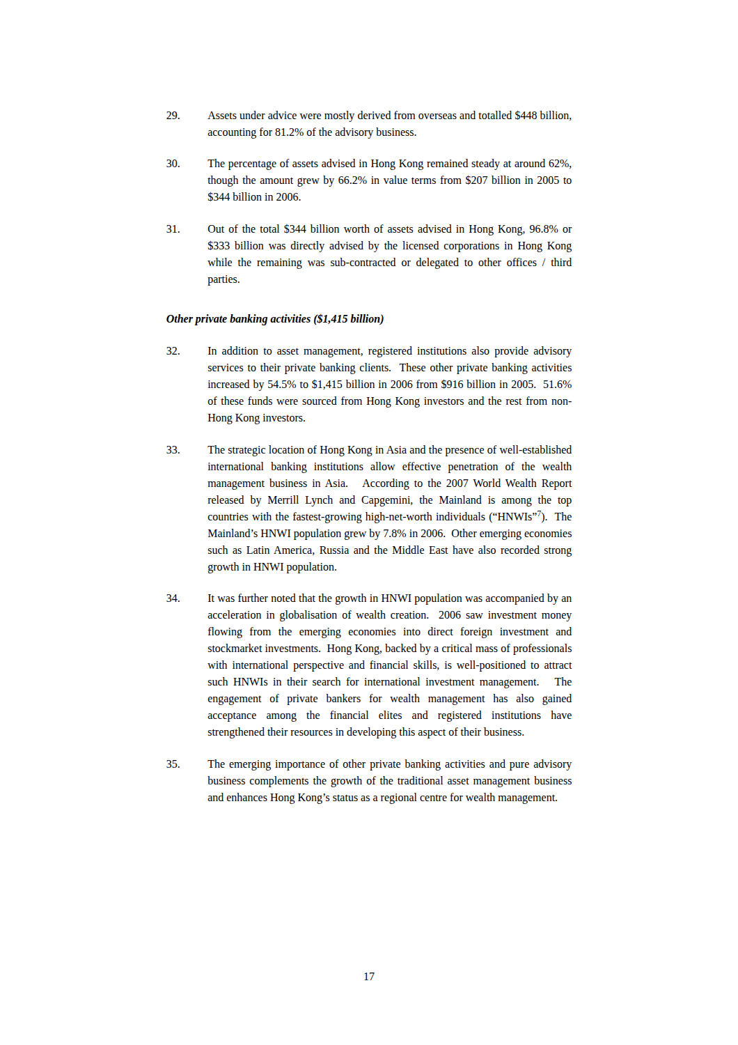Assets under advice were mostly derived from overseas and totalled $448 billion, accounting for 81.2% of the advisory business.
The percentage of assets advised in Hong Kong remained steady at around 62%, though the amount grew by 66.2% in value terms from $207 billion in 2005 to $344 billion in 2006.
Out of the total $344 billion worth of assets advised in Hong Kong, 96.8% or $333 billion was directly advised by the licensed corporations in Hong Kong while the remaining was sub-contracted or delegated to other offices / third parties.
Other private banking activities ($1,415 billion)
In addition to asset management, registered institutions also provide advisory services to their private banking clients. These other private banking activities increased by 54.5% to $1,415 billion in 2006 from $916 billion in 2005. 51.6% of these funds were sourced from Hong Kong investors and the rest from non-Hong Kong investors.
The strategic location of Hong Kong in Asia and the presence of well-established international banking institutions allow effective penetration of the wealth management business in Asia. According to the 2007 World Wealth Report released by Merrill Lynch and Capgemini, the Mainland is among the top countries with the fastest-growing high-net-worth individuals (“HNWIs”7). The Mainland’s HNWI population grew by 7.8% in 2006. Other emerging economies such as Latin America, Russia and the Middle East have also recorded strong growth in HNWI population.
It was further noted that the growth in HNWI population was accompanied by an acceleration in globalisation of wealth creation. 2006 saw investment money flowing from the emerging economies into direct foreign investment and stockmarket investments. Hong Kong, backed by a critical mass of professionals with international perspective and financial skills, is well-positioned to attract such HNWIs in their search for international investment management. The engagement of private bankers for wealth management has also gained acceptance among the financial elites and registered institutions have strengthened their resources in developing this aspect of their business.
The emerging importance of other private banking activities and pure advisory business complements the growth of the traditional asset management business and enhances Hong Kong’s status as a regional centre for wealth management.
17